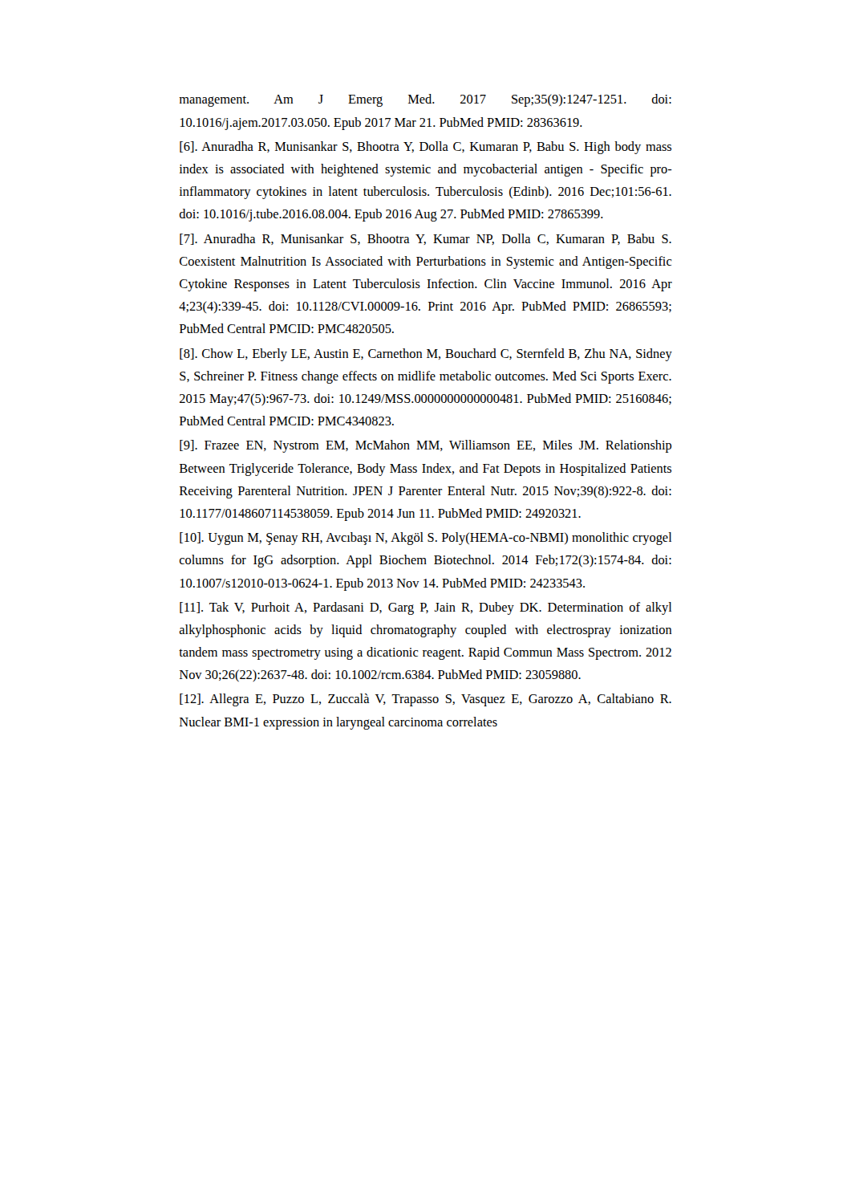management. Am J Emerg Med. 2017 Sep;35(9):1247-1251. doi: 10.1016/j.ajem.2017.03.050. Epub 2017 Mar 21. PubMed PMID: 28363619.
[6]. Anuradha R, Munisankar S, Bhootra Y, Dolla C, Kumaran P, Babu S. High body mass index is associated with heightened systemic and mycobacterial antigen - Specific pro-inflammatory cytokines in latent tuberculosis. Tuberculosis (Edinb). 2016 Dec;101:56-61. doi: 10.1016/j.tube.2016.08.004. Epub 2016 Aug 27. PubMed PMID: 27865399.
[7]. Anuradha R, Munisankar S, Bhootra Y, Kumar NP, Dolla C, Kumaran P, Babu S. Coexistent Malnutrition Is Associated with Perturbations in Systemic and Antigen-Specific Cytokine Responses in Latent Tuberculosis Infection. Clin Vaccine Immunol. 2016 Apr 4;23(4):339-45. doi: 10.1128/CVI.00009-16. Print 2016 Apr. PubMed PMID: 26865593; PubMed Central PMCID: PMC4820505.
[8]. Chow L, Eberly LE, Austin E, Carnethon M, Bouchard C, Sternfeld B, Zhu NA, Sidney S, Schreiner P. Fitness change effects on midlife metabolic outcomes. Med Sci Sports Exerc. 2015 May;47(5):967-73. doi: 10.1249/MSS.0000000000000481. PubMed PMID: 25160846; PubMed Central PMCID: PMC4340823.
[9]. Frazee EN, Nystrom EM, McMahon MM, Williamson EE, Miles JM. Relationship Between Triglyceride Tolerance, Body Mass Index, and Fat Depots in Hospitalized Patients Receiving Parenteral Nutrition. JPEN J Parenter Enteral Nutr. 2015 Nov;39(8):922-8. doi: 10.1177/0148607114538059. Epub 2014 Jun 11. PubMed PMID: 24920321.
[10]. Uygun M, Şenay RH, Avcıbaşı N, Akgöl S. Poly(HEMA-co-NBMI) monolithic cryogel columns for IgG adsorption. Appl Biochem Biotechnol. 2014 Feb;172(3):1574-84. doi: 10.1007/s12010-013-0624-1. Epub 2013 Nov 14. PubMed PMID: 24233543.
[11]. Tak V, Purhoit A, Pardasani D, Garg P, Jain R, Dubey DK. Determination of alkyl alkylphosphonic acids by liquid chromatography coupled with electrospray ionization tandem mass spectrometry using a dicationic reagent. Rapid Commun Mass Spectrom. 2012 Nov 30;26(22):2637-48. doi: 10.1002/rcm.6384. PubMed PMID: 23059880.
[12]. Allegra E, Puzzo L, Zuccalà V, Trapasso S, Vasquez E, Garozzo A, Caltabiano R. Nuclear BMI-1 expression in laryngeal carcinoma correlates